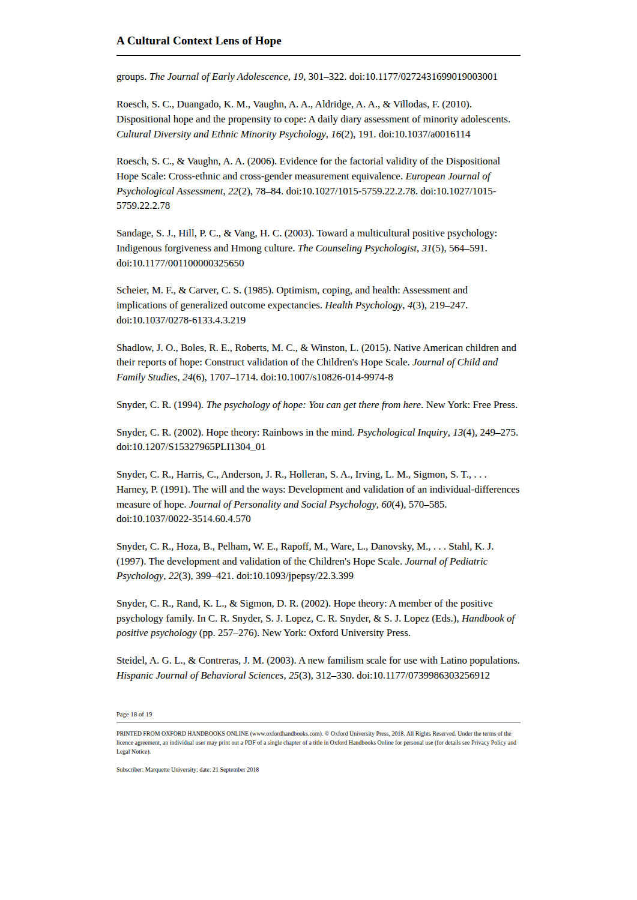A Cultural Context Lens of Hope
groups. The Journal of Early Adolescence, 19, 301–322. doi:10.1177/0272431699019003001
Roesch, S. C., Duangado, K. M., Vaughn, A. A., Aldridge, A. A., & Villodas, F. (2010). Dispositional hope and the propensity to cope: A daily diary assessment of minority adolescents. Cultural Diversity and Ethnic Minority Psychology, 16(2), 191. doi:10.1037/a0016114
Roesch, S. C., & Vaughn, A. A. (2006). Evidence for the factorial validity of the Dispositional Hope Scale: Cross-ethnic and cross-gender measurement equivalence. European Journal of Psychological Assessment, 22(2), 78–84. doi:10.1027/1015-5759.22.2.78. doi:10.1027/1015-5759.22.2.78
Sandage, S. J., Hill, P. C., & Vang, H. C. (2003). Toward a multicultural positive psychology: Indigenous forgiveness and Hmong culture. The Counseling Psychologist, 31(5), 564–591. doi:10.1177/001100000325650
Scheier, M. F., & Carver, C. S. (1985). Optimism, coping, and health: Assessment and implications of generalized outcome expectancies. Health Psychology, 4(3), 219–247. doi:10.1037/0278-6133.4.3.219
Shadlow, J. O., Boles, R. E., Roberts, M. C., & Winston, L. (2015). Native American children and their reports of hope: Construct validation of the Children's Hope Scale. Journal of Child and Family Studies, 24(6), 1707–1714. doi:10.1007/s10826-014-9974-8
Snyder, C. R. (1994). The psychology of hope: You can get there from here. New York: Free Press.
Snyder, C. R. (2002). Hope theory: Rainbows in the mind. Psychological Inquiry, 13(4), 249–275. doi:10.1207/S15327965PLI1304_01
Snyder, C. R., Harris, C., Anderson, J. R., Holleran, S. A., Irving, L. M., Sigmon, S. T., . . . Harney, P. (1991). The will and the ways: Development and validation of an individual-differences measure of hope. Journal of Personality and Social Psychology, 60(4), 570–585. doi:10.1037/0022-3514.60.4.570
Snyder, C. R., Hoza, B., Pelham, W. E., Rapoff, M., Ware, L., Danovsky, M., . . . Stahl, K. J. (1997). The development and validation of the Children's Hope Scale. Journal of Pediatric Psychology, 22(3), 399–421. doi:10.1093/jpepsy/22.3.399
Snyder, C. R., Rand, K. L., & Sigmon, D. R. (2002). Hope theory: A member of the positive psychology family. In C. R. Snyder, S. J. Lopez, C. R. Snyder, & S. J. Lopez (Eds.), Handbook of positive psychology (pp. 257–276). New York: Oxford University Press.
Steidel, A. G. L., & Contreras, J. M. (2003). A new familism scale for use with Latino populations. Hispanic Journal of Behavioral Sciences, 25(3), 312–330. doi:10.1177/0739986303256912
Page 18 of 19
PRINTED FROM OXFORD HANDBOOKS ONLINE (www.oxfordhandbooks.com). © Oxford University Press, 2018. All Rights Reserved. Under the terms of the licence agreement, an individual user may print out a PDF of a single chapter of a title in Oxford Handbooks Online for personal use (for details see Privacy Policy and Legal Notice).
Subscriber: Marquette University; date: 21 September 2018